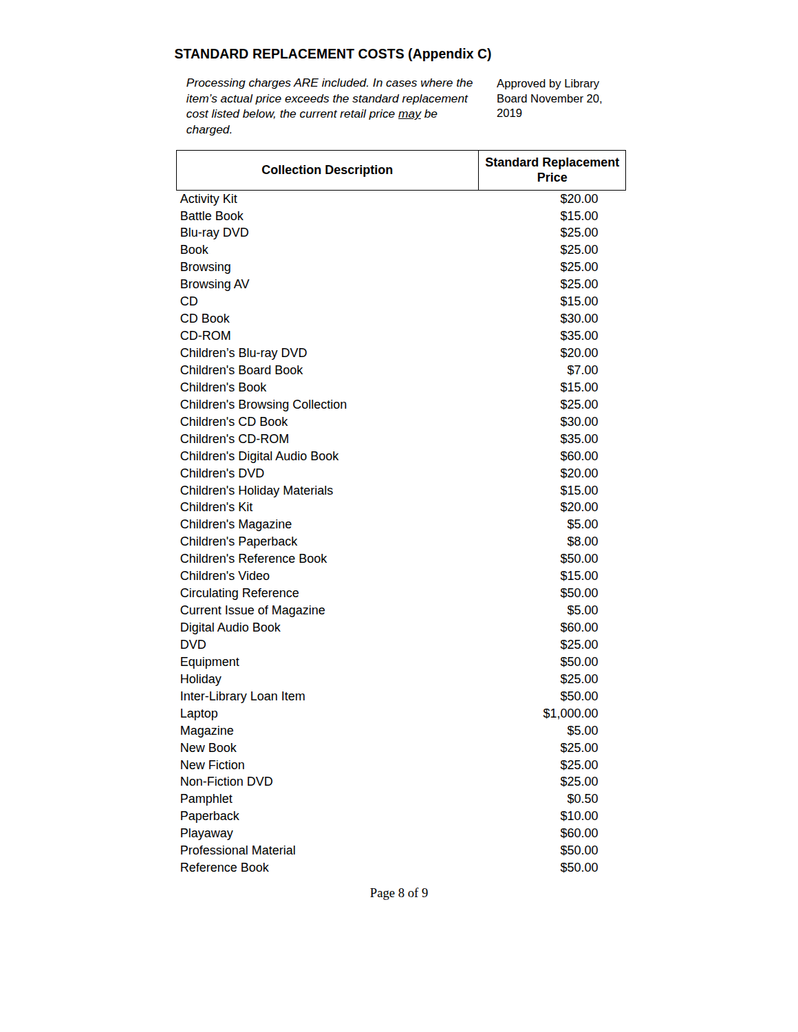STANDARD REPLACEMENT COSTS (Appendix C)
Processing charges ARE included. In cases where the item’s actual price exceeds the standard replacement cost listed below, the current retail price may be charged.
Approved by Library Board November 20, 2019
| Collection Description | Standard Replacement Price |
| --- | --- |
| Activity Kit | $20.00 |
| Battle Book | $15.00 |
| Blu-ray DVD | $25.00 |
| Book | $25.00 |
| Browsing | $25.00 |
| Browsing AV | $25.00 |
| CD | $15.00 |
| CD Book | $30.00 |
| CD-ROM | $35.00 |
| Children’s Blu-ray DVD | $20.00 |
| Children's Board Book | $7.00 |
| Children's Book | $15.00 |
| Children's Browsing Collection | $25.00 |
| Children's CD Book | $30.00 |
| Children's CD-ROM | $35.00 |
| Children's Digital Audio Book | $60.00 |
| Children's DVD | $20.00 |
| Children's Holiday Materials | $15.00 |
| Children's Kit | $20.00 |
| Children's Magazine | $5.00 |
| Children's Paperback | $8.00 |
| Children's Reference Book | $50.00 |
| Children's Video | $15.00 |
| Circulating Reference | $50.00 |
| Current Issue of Magazine | $5.00 |
| Digital Audio Book | $60.00 |
| DVD | $25.00 |
| Equipment | $50.00 |
| Holiday | $25.00 |
| Inter-Library Loan Item | $50.00 |
| Laptop | $1,000.00 |
| Magazine | $5.00 |
| New Book | $25.00 |
| New Fiction | $25.00 |
| Non-Fiction DVD | $25.00 |
| Pamphlet | $0.50 |
| Paperback | $10.00 |
| Playaway | $60.00 |
| Professional Material | $50.00 |
| Reference Book | $50.00 |
Page 8 of 9